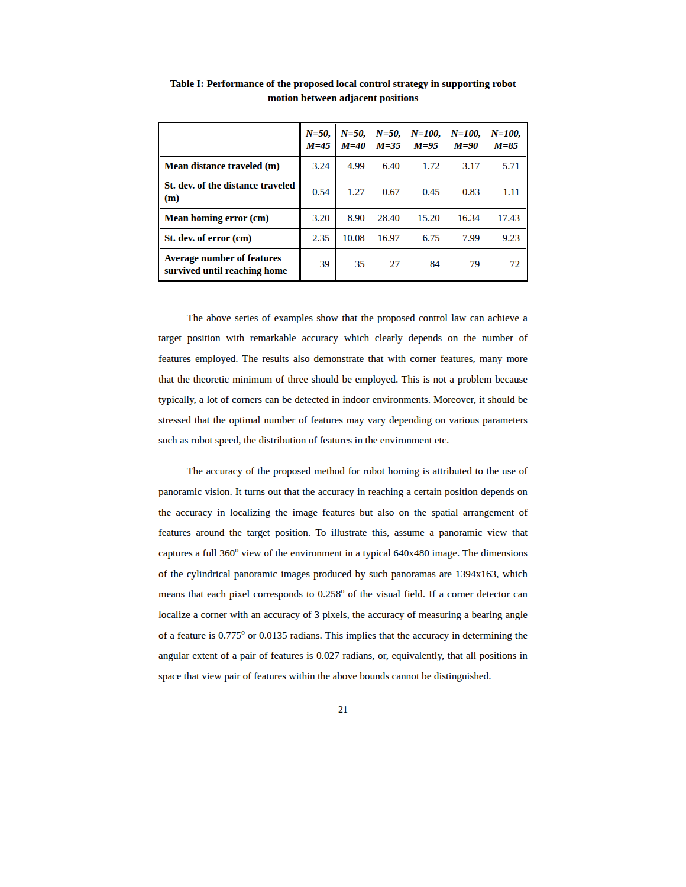Table I: Performance of the proposed local control strategy in supporting robot motion between adjacent positions
| | N=50, M=45 | N=50, M=40 | N=50, M=35 | N=100, M=95 | N=100, M=90 | N=100, M=85 |
| --- | --- | --- | --- | --- | --- | --- |
| Mean distance traveled (m) | 3.24 | 4.99 | 6.40 | 1.72 | 3.17 | 5.71 |
| St. dev. of the distance traveled (m) | 0.54 | 1.27 | 0.67 | 0.45 | 0.83 | 1.11 |
| Mean homing error (cm) | 3.20 | 8.90 | 28.40 | 15.20 | 16.34 | 17.43 |
| St. dev. of error (cm) | 2.35 | 10.08 | 16.97 | 6.75 | 7.99 | 9.23 |
| Average number of features survived until reaching home | 39 | 35 | 27 | 84 | 79 | 72 |
The above series of examples show that the proposed control law can achieve a target position with remarkable accuracy which clearly depends on the number of features employed. The results also demonstrate that with corner features, many more that the theoretic minimum of three should be employed. This is not a problem because typically, a lot of corners can be detected in indoor environments. Moreover, it should be stressed that the optimal number of features may vary depending on various parameters such as robot speed, the distribution of features in the environment etc.
The accuracy of the proposed method for robot homing is attributed to the use of panoramic vision. It turns out that the accuracy in reaching a certain position depends on the accuracy in localizing the image features but also on the spatial arrangement of features around the target position. To illustrate this, assume a panoramic view that captures a full 360o view of the environment in a typical 640x480 image. The dimensions of the cylindrical panoramic images produced by such panoramas are 1394x163, which means that each pixel corresponds to 0.258o of the visual field. If a corner detector can localize a corner with an accuracy of 3 pixels, the accuracy of measuring a bearing angle of a feature is 0.775o or 0.0135 radians. This implies that the accuracy in determining the angular extent of a pair of features is 0.027 radians, or, equivalently, that all positions in space that view pair of features within the above bounds cannot be distinguished.
21